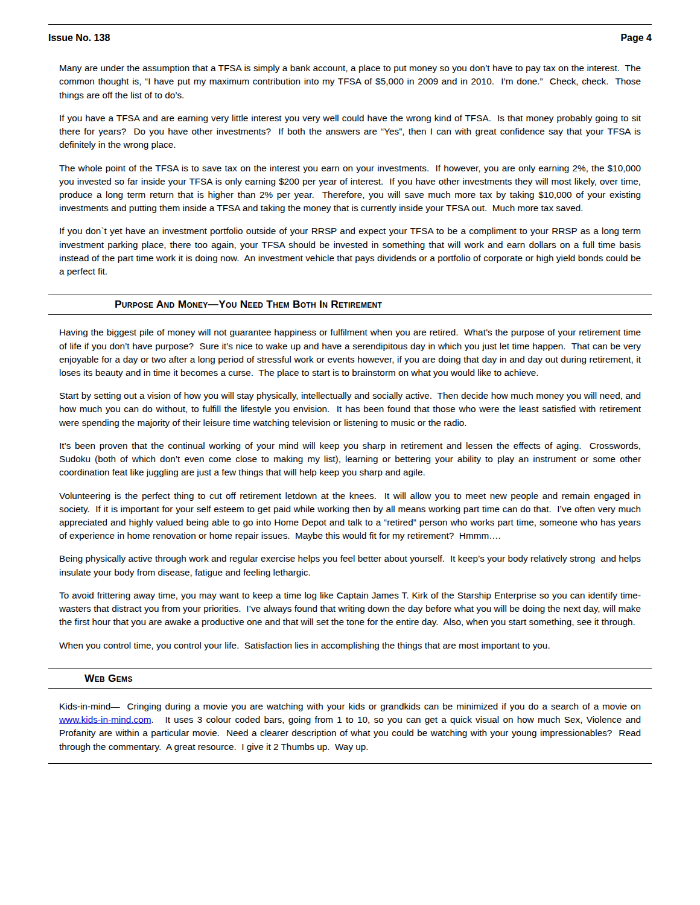Issue No. 138 Page 4
Many are under the assumption that a TFSA is simply a bank account, a place to put money so you don’t have to pay tax on the interest. The common thought is, “I have put my maximum contribution into my TFSA of $5,000 in 2009 and in 2010. I’m done.” Check, check. Those things are off the list of to do’s.
If you have a TFSA and are earning very little interest you very well could have the wrong kind of TFSA. Is that money probably going to sit there for years? Do you have other investments? If both the answers are “Yes”, then I can with great confidence say that your TFSA is definitely in the wrong place.
The whole point of the TFSA is to save tax on the interest you earn on your investments. If however, you are only earning 2%, the $10,000 you invested so far inside your TFSA is only earning $200 per year of interest. If you have other investments they will most likely, over time, produce a long term return that is higher than 2% per year. Therefore, you will save much more tax by taking $10,000 of your existing investments and putting them inside a TFSA and taking the money that is currently inside your TFSA out. Much more tax saved.
If you don`t yet have an investment portfolio outside of your RRSP and expect your TFSA to be a compliment to your RRSP as a long term investment parking place, there too again, your TFSA should be invested in something that will work and earn dollars on a full time basis instead of the part time work it is doing now. An investment vehicle that pays dividends or a portfolio of corporate or high yield bonds could be a perfect fit.
Purpose And Money—You Need Them Both In Retirement
Having the biggest pile of money will not guarantee happiness or fulfilment when you are retired. What’s the purpose of your retirement time of life if you don’t have purpose? Sure it’s nice to wake up and have a serendipitous day in which you just let time happen. That can be very enjoyable for a day or two after a long period of stressful work or events however, if you are doing that day in and day out during retirement, it loses its beauty and in time it becomes a curse. The place to start is to brainstorm on what you would like to achieve.
Start by setting out a vision of how you will stay physically, intellectually and socially active. Then decide how much money you will need, and how much you can do without, to fulfill the lifestyle you envision. It has been found that those who were the least satisfied with retirement were spending the majority of their leisure time watching television or listening to music or the radio.
It’s been proven that the continual working of your mind will keep you sharp in retirement and lessen the effects of aging. Crosswords, Sudoku (both of which don’t even come close to making my list), learning or bettering your ability to play an instrument or some other coordination feat like juggling are just a few things that will help keep you sharp and agile.
Volunteering is the perfect thing to cut off retirement letdown at the knees. It will allow you to meet new people and remain engaged in society. If it is important for your self esteem to get paid while working then by all means working part time can do that. I’ve often very much appreciated and highly valued being able to go into Home Depot and talk to a “retired” person who works part time, someone who has years of experience in home renovation or home repair issues. Maybe this would fit for my retirement? Hmmm….
Being physically active through work and regular exercise helps you feel better about yourself. It keep’s your body relatively strong and helps insulate your body from disease, fatigue and feeling lethargic.
To avoid frittering away time, you may want to keep a time log like Captain James T. Kirk of the Starship Enterprise so you can identify time-wasters that distract you from your priorities. I’ve always found that writing down the day before what you will be doing the next day, will make the first hour that you are awake a productive one and that will set the tone for the entire day. Also, when you start something, see it through.
When you control time, you control your life. Satisfaction lies in accomplishing the things that are most important to you.
Web Gems
Kids-in-mind— Cringing during a movie you are watching with your kids or grandkids can be minimized if you do a search of a movie on www.kids-in-mind.com. It uses 3 colour coded bars, going from 1 to 10, so you can get a quick visual on how much Sex, Violence and Profanity are within a particular movie. Need a clearer description of what you could be watching with your young impressionables? Read through the commentary. A great resource. I give it 2 Thumbs up. Way up.